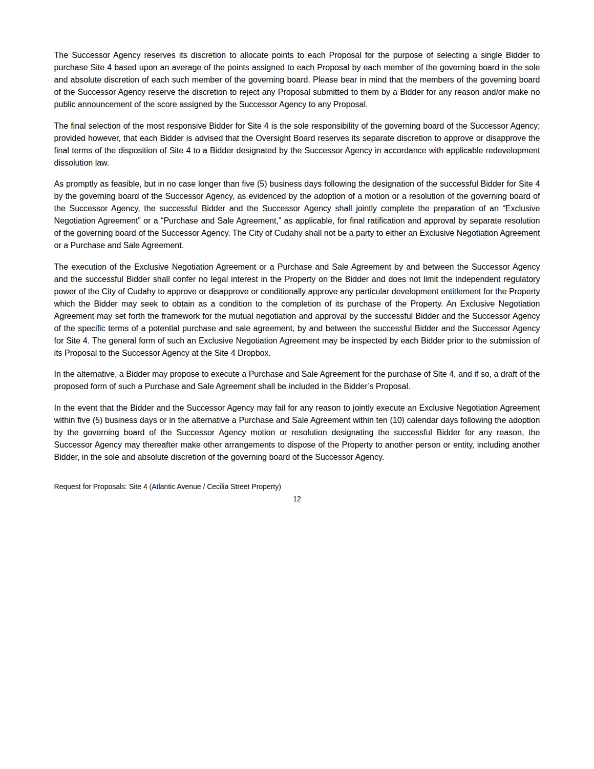The Successor Agency reserves its discretion to allocate points to each Proposal for the purpose of selecting a single Bidder to purchase Site 4 based upon an average of the points assigned to each Proposal by each member of the governing board in the sole and absolute discretion of each such member of the governing board. Please bear in mind that the members of the governing board of the Successor Agency reserve the discretion to reject any Proposal submitted to them by a Bidder for any reason and/or make no public announcement of the score assigned by the Successor Agency to any Proposal.
The final selection of the most responsive Bidder for Site 4 is the sole responsibility of the governing board of the Successor Agency; provided however, that each Bidder is advised that the Oversight Board reserves its separate discretion to approve or disapprove the final terms of the disposition of Site 4 to a Bidder designated by the Successor Agency in accordance with applicable redevelopment dissolution law.
As promptly as feasible, but in no case longer than five (5) business days following the designation of the successful Bidder for Site 4 by the governing board of the Successor Agency, as evidenced by the adoption of a motion or a resolution of the governing board of the Successor Agency, the successful Bidder and the Successor Agency shall jointly complete the preparation of an “Exclusive Negotiation Agreement” or a “Purchase and Sale Agreement,” as applicable, for final ratification and approval by separate resolution of the governing board of the Successor Agency. The City of Cudahy shall not be a party to either an Exclusive Negotiation Agreement or a Purchase and Sale Agreement.
The execution of the Exclusive Negotiation Agreement or a Purchase and Sale Agreement by and between the Successor Agency and the successful Bidder shall confer no legal interest in the Property on the Bidder and does not limit the independent regulatory power of the City of Cudahy to approve or disapprove or conditionally approve any particular development entitlement for the Property which the Bidder may seek to obtain as a condition to the completion of its purchase of the Property. An Exclusive Negotiation Agreement may set forth the framework for the mutual negotiation and approval by the successful Bidder and the Successor Agency of the specific terms of a potential purchase and sale agreement, by and between the successful Bidder and the Successor Agency for Site 4. The general form of such an Exclusive Negotiation Agreement may be inspected by each Bidder prior to the submission of its Proposal to the Successor Agency at the Site 4 Dropbox.
In the alternative, a Bidder may propose to execute a Purchase and Sale Agreement for the purchase of Site 4, and if so, a draft of the proposed form of such a Purchase and Sale Agreement shall be included in the Bidder’s Proposal.
In the event that the Bidder and the Successor Agency may fail for any reason to jointly execute an Exclusive Negotiation Agreement within five (5) business days or in the alternative a Purchase and Sale Agreement within ten (10) calendar days following the adoption by the governing board of the Successor Agency motion or resolution designating the successful Bidder for any reason, the Successor Agency may thereafter make other arrangements to dispose of the Property to another person or entity, including another Bidder, in the sole and absolute discretion of the governing board of the Successor Agency.
Request for Proposals: Site 4 (Atlantic Avenue / Cecilia Street Property)
12